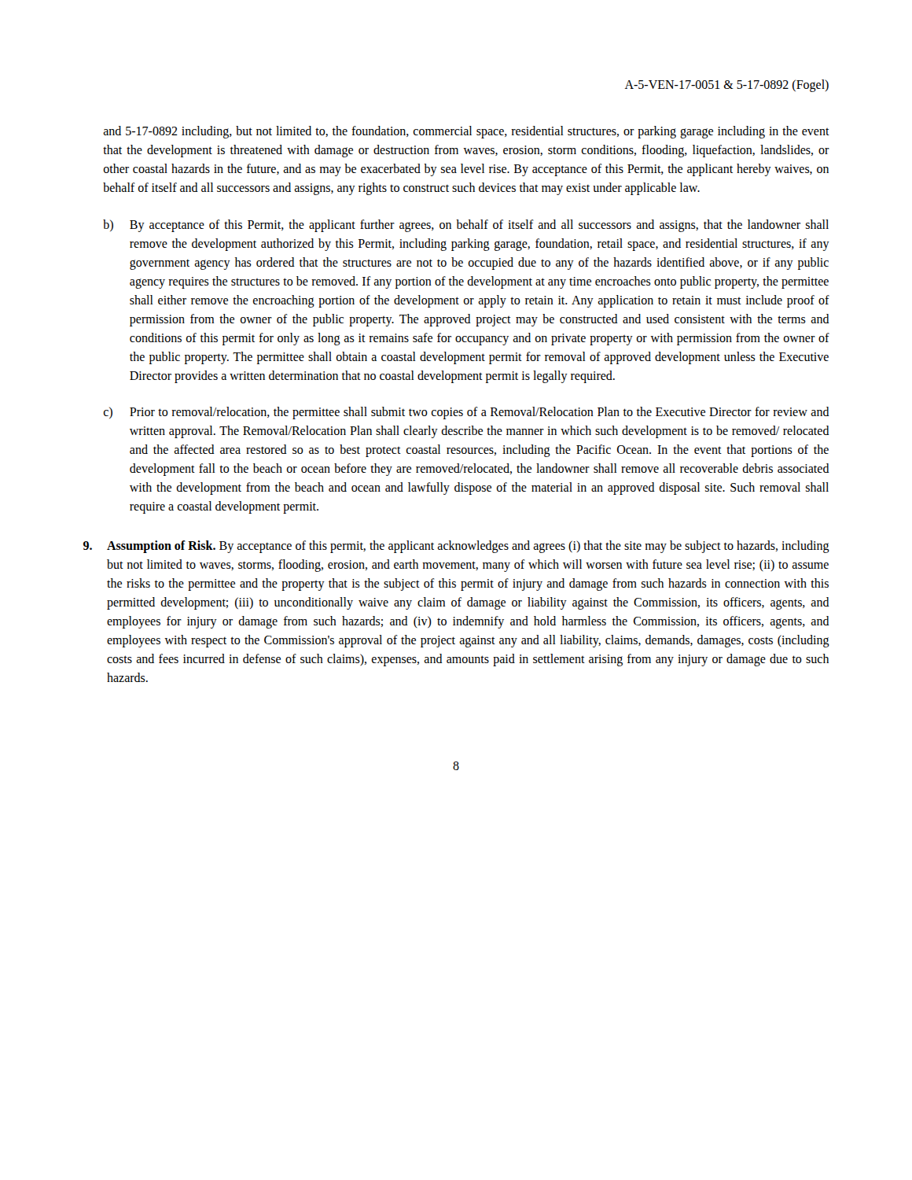A-5-VEN-17-0051 & 5-17-0892 (Fogel)
and 5-17-0892 including, but not limited to, the foundation, commercial space, residential structures, or parking garage including in the event that the development is threatened with damage or destruction from waves, erosion, storm conditions, flooding, liquefaction, landslides, or other coastal hazards in the future, and as may be exacerbated by sea level rise. By acceptance of this Permit, the applicant hereby waives, on behalf of itself and all successors and assigns, any rights to construct such devices that may exist under applicable law.
b)
By acceptance of this Permit, the applicant further agrees, on behalf of itself and all successors and assigns, that the landowner shall remove the development authorized by this Permit, including parking garage, foundation, retail space, and residential structures, if any government agency has ordered that the structures are not to be occupied due to any of the hazards identified above, or if any public agency requires the structures to be removed. If any portion of the development at any time encroaches onto public property, the permittee shall either remove the encroaching portion of the development or apply to retain it. Any application to retain it must include proof of permission from the owner of the public property. The approved project may be constructed and used consistent with the terms and conditions of this permit for only as long as it remains safe for occupancy and on private property or with permission from the owner of the public property. The permittee shall obtain a coastal development permit for removal of approved development unless the Executive Director provides a written determination that no coastal development permit is legally required.
c)
Prior to removal/relocation, the permittee shall submit two copies of a Removal/Relocation Plan to the Executive Director for review and written approval. The Removal/Relocation Plan shall clearly describe the manner in which such development is to be removed/ relocated and the affected area restored so as to best protect coastal resources, including the Pacific Ocean. In the event that portions of the development fall to the beach or ocean before they are removed/relocated, the landowner shall remove all recoverable debris associated with the development from the beach and ocean and lawfully dispose of the material in an approved disposal site. Such removal shall require a coastal development permit.
9.
Assumption of Risk. By acceptance of this permit, the applicant acknowledges and agrees (i) that the site may be subject to hazards, including but not limited to waves, storms, flooding, erosion, and earth movement, many of which will worsen with future sea level rise; (ii) to assume the risks to the permittee and the property that is the subject of this permit of injury and damage from such hazards in connection with this permitted development; (iii) to unconditionally waive any claim of damage or liability against the Commission, its officers, agents, and employees for injury or damage from such hazards; and (iv) to indemnify and hold harmless the Commission, its officers, agents, and employees with respect to the Commission's approval of the project against any and all liability, claims, demands, damages, costs (including costs and fees incurred in defense of such claims), expenses, and amounts paid in settlement arising from any injury or damage due to such hazards.
8